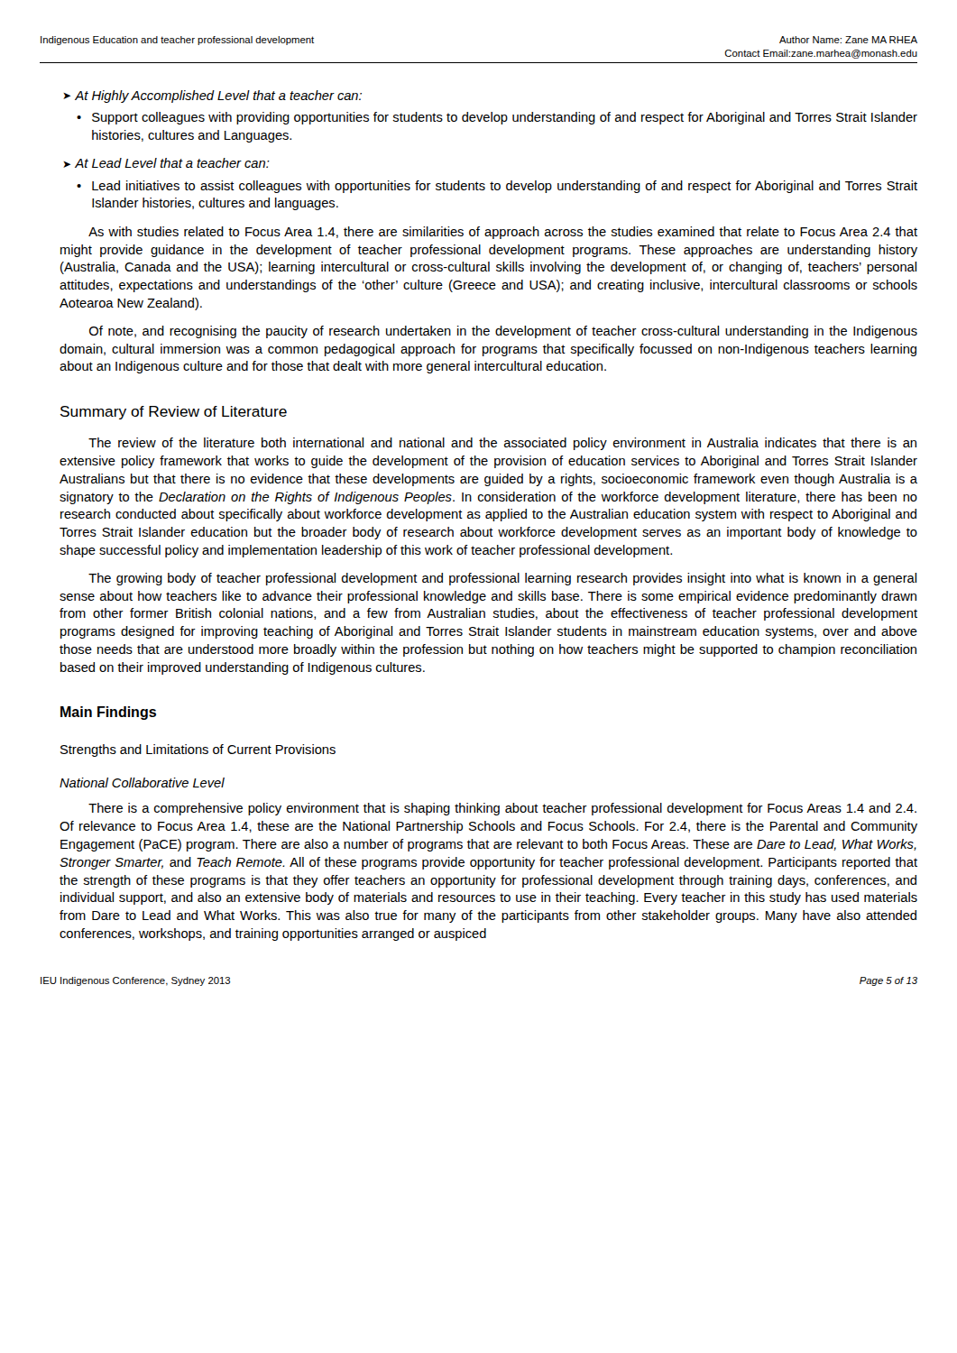Indigenous Education and teacher professional development
Author Name: Zane MA RHEA
Contact Email:zane.marhea@monash.edu
At Highly Accomplished Level that a teacher can:
Support colleagues with providing opportunities for students to develop understanding of and respect for Aboriginal and Torres Strait Islander histories, cultures and Languages.
At Lead Level that a teacher can:
Lead initiatives to assist colleagues with opportunities for students to develop understanding of and respect for Aboriginal and Torres Strait Islander histories, cultures and languages.
As with studies related to Focus Area 1.4, there are similarities of approach across the studies examined that relate to Focus Area 2.4 that might provide guidance in the development of teacher professional development programs. These approaches are understanding history (Australia, Canada and the USA); learning intercultural or cross-cultural skills involving the development of, or changing of, teachers’ personal attitudes, expectations and understandings of the ‘other’ culture (Greece and USA); and creating inclusive, intercultural classrooms or schools Aotearoa New Zealand).
Of note, and recognising the paucity of research undertaken in the development of teacher cross-cultural understanding in the Indigenous domain, cultural immersion was a common pedagogical approach for programs that specifically focussed on non-Indigenous teachers learning about an Indigenous culture and for those that dealt with more general intercultural education.
Summary of Review of Literature
The review of the literature both international and national and the associated policy environment in Australia indicates that there is an extensive policy framework that works to guide the development of the provision of education services to Aboriginal and Torres Strait Islander Australians but that there is no evidence that these developments are guided by a rights, socioeconomic framework even though Australia is a signatory to the Declaration on the Rights of Indigenous Peoples. In consideration of the workforce development literature, there has been no research conducted about specifically about workforce development as applied to the Australian education system with respect to Aboriginal and Torres Strait Islander education but the broader body of research about workforce development serves as an important body of knowledge to shape successful policy and implementation leadership of this work of teacher professional development.
The growing body of teacher professional development and professional learning research provides insight into what is known in a general sense about how teachers like to advance their professional knowledge and skills base. There is some empirical evidence predominantly drawn from other former British colonial nations, and a few from Australian studies, about the effectiveness of teacher professional development programs designed for improving teaching of Aboriginal and Torres Strait Islander students in mainstream education systems, over and above those needs that are understood more broadly within the profession but nothing on how teachers might be supported to champion reconciliation based on their improved understanding of Indigenous cultures.
Main Findings
Strengths and Limitations of Current Provisions
National Collaborative Level
There is a comprehensive policy environment that is shaping thinking about teacher professional development for Focus Areas 1.4 and 2.4. Of relevance to Focus Area 1.4, these are the National Partnership Schools and Focus Schools. For 2.4, there is the Parental and Community Engagement (PaCE) program. There are also a number of programs that are relevant to both Focus Areas. These are Dare to Lead, What Works, Stronger Smarter, and Teach Remote. All of these programs provide opportunity for teacher professional development. Participants reported that the strength of these programs is that they offer teachers an opportunity for professional development through training days, conferences, and individual support, and also an extensive body of materials and resources to use in their teaching. Every teacher in this study has used materials from Dare to Lead and What Works. This was also true for many of the participants from other stakeholder groups. Many have also attended conferences, workshops, and training opportunities arranged or auspiced
IEU Indigenous Conference, Sydney 2013
Page 5 of 13